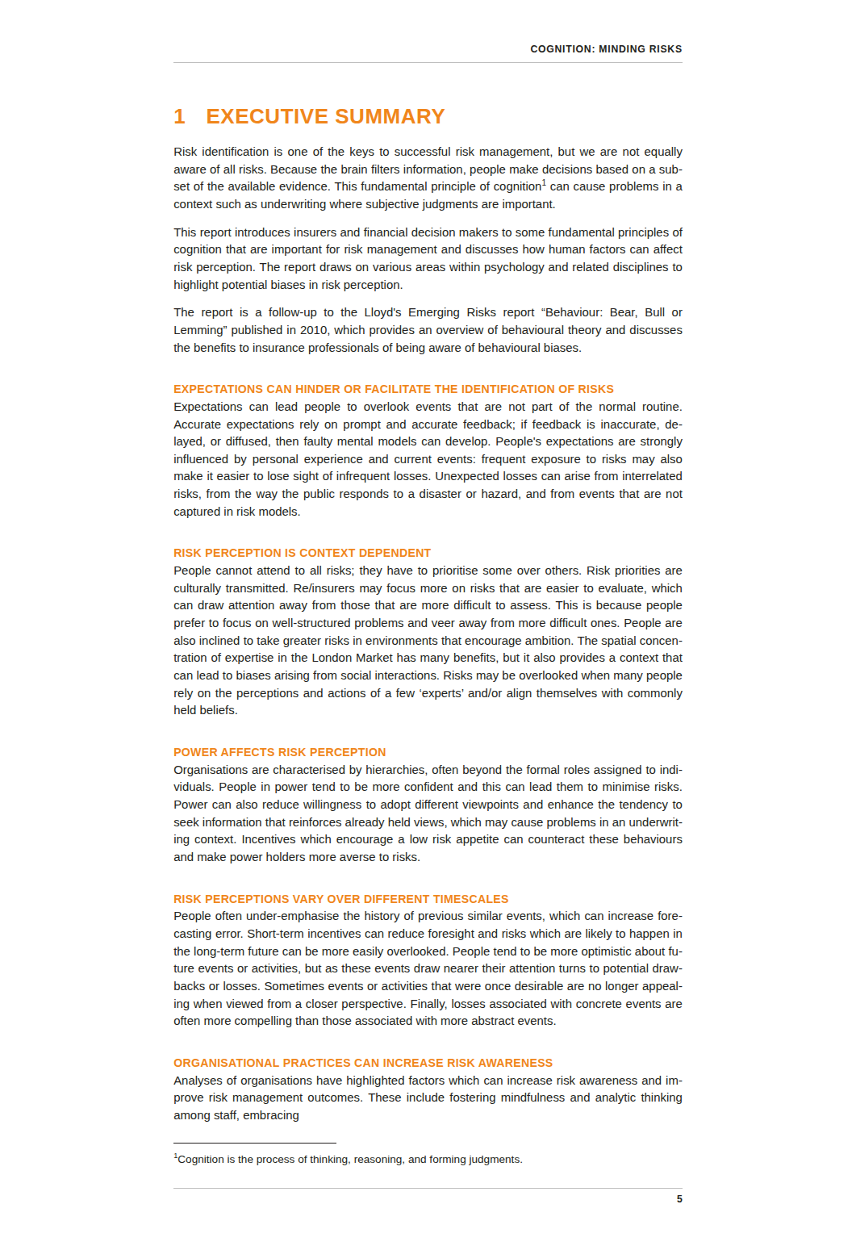COGNITION: MINDING RISKS
1 EXECUTIVE SUMMARY
Risk identification is one of the keys to successful risk management, but we are not equally aware of all risks. Because the brain filters information, people make decisions based on a subset of the available evidence. This fundamental principle of cognition1 can cause problems in a context such as underwriting where subjective judgments are important.
This report introduces insurers and financial decision makers to some fundamental principles of cognition that are important for risk management and discusses how human factors can affect risk perception. The report draws on various areas within psychology and related disciplines to highlight potential biases in risk perception.
The report is a follow-up to the Lloyd's Emerging Risks report “Behaviour: Bear, Bull or Lemming” published in 2010, which provides an overview of behavioural theory and discusses the benefits to insurance professionals of being aware of behavioural biases.
EXPECTATIONS CAN HINDER OR FACILITATE THE IDENTIFICATION OF RISKS
Expectations can lead people to overlook events that are not part of the normal routine. Accurate expectations rely on prompt and accurate feedback; if feedback is inaccurate, delayed, or diffused, then faulty mental models can develop. People's expectations are strongly influenced by personal experience and current events: frequent exposure to risks may also make it easier to lose sight of infrequent losses. Unexpected losses can arise from interrelated risks, from the way the public responds to a disaster or hazard, and from events that are not captured in risk models.
RISK PERCEPTION IS CONTEXT DEPENDENT
People cannot attend to all risks; they have to prioritise some over others. Risk priorities are culturally transmitted. Re/insurers may focus more on risks that are easier to evaluate, which can draw attention away from those that are more difficult to assess. This is because people prefer to focus on well-structured problems and veer away from more difficult ones. People are also inclined to take greater risks in environments that encourage ambition. The spatial concentration of expertise in the London Market has many benefits, but it also provides a context that can lead to biases arising from social interactions. Risks may be overlooked when many people rely on the perceptions and actions of a few ‘experts’ and/or align themselves with commonly held beliefs.
POWER AFFECTS RISK PERCEPTION
Organisations are characterised by hierarchies, often beyond the formal roles assigned to individuals. People in power tend to be more confident and this can lead them to minimise risks. Power can also reduce willingness to adopt different viewpoints and enhance the tendency to seek information that reinforces already held views, which may cause problems in an underwriting context. Incentives which encourage a low risk appetite can counteract these behaviours and make power holders more averse to risks.
RISK PERCEPTIONS VARY OVER DIFFERENT TIMESCALES
People often under-emphasise the history of previous similar events, which can increase forecasting error. Short-term incentives can reduce foresight and risks which are likely to happen in the long-term future can be more easily overlooked. People tend to be more optimistic about future events or activities, but as these events draw nearer their attention turns to potential drawbacks or losses. Sometimes events or activities that were once desirable are no longer appealing when viewed from a closer perspective. Finally, losses associated with concrete events are often more compelling than those associated with more abstract events.
ORGANISATIONAL PRACTICES CAN INCREASE RISK AWARENESS
Analyses of organisations have highlighted factors which can increase risk awareness and improve risk management outcomes. These include fostering mindfulness and analytic thinking among staff, embracing
1Cognition is the process of thinking, reasoning, and forming judgments.
5